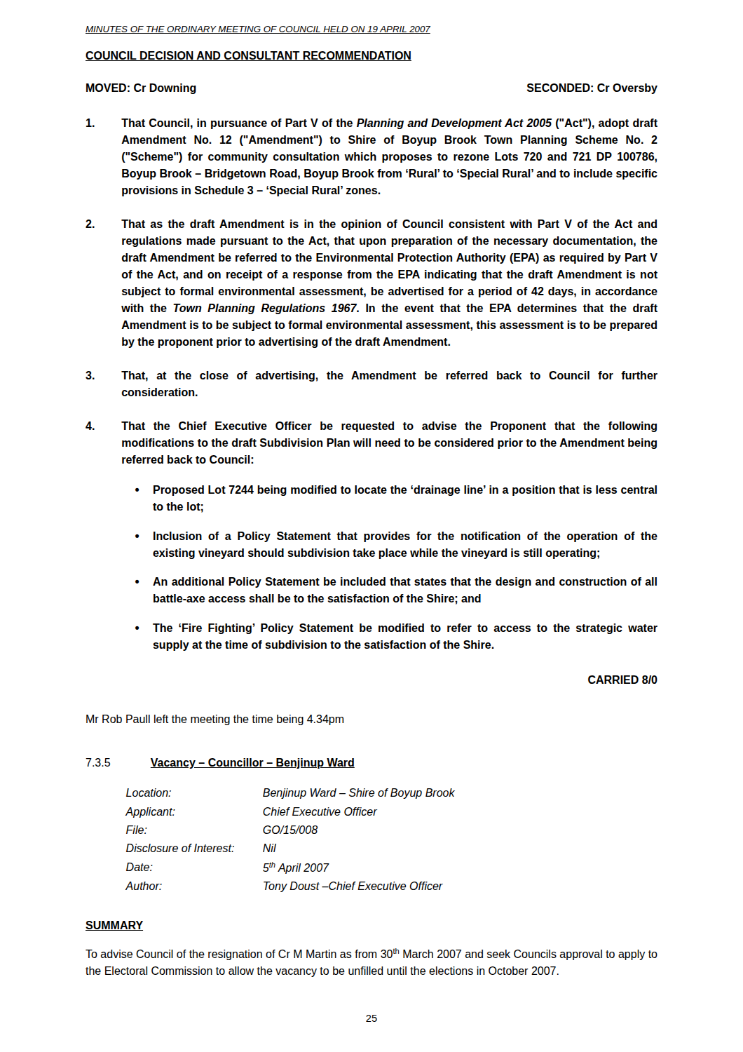MINUTES OF THE ORDINARY MEETING OF COUNCIL HELD ON 19 APRIL 2007
COUNCIL DECISION AND CONSULTANT RECOMMENDATION
MOVED: Cr Downing SECONDED: Cr Oversby
That Council, in pursuance of Part V of the Planning and Development Act 2005 ("Act"), adopt draft Amendment No. 12 ("Amendment") to Shire of Boyup Brook Town Planning Scheme No. 2 ("Scheme") for community consultation which proposes to rezone Lots 720 and 721 DP 100786, Boyup Brook – Bridgetown Road, Boyup Brook from ‘Rural’ to ‘Special Rural’ and to include specific provisions in Schedule 3 – ‘Special Rural’ zones.
That as the draft Amendment is in the opinion of Council consistent with Part V of the Act and regulations made pursuant to the Act, that upon preparation of the necessary documentation, the draft Amendment be referred to the Environmental Protection Authority (EPA) as required by Part V of the Act, and on receipt of a response from the EPA indicating that the draft Amendment is not subject to formal environmental assessment, be advertised for a period of 42 days, in accordance with the Town Planning Regulations 1967. In the event that the EPA determines that the draft Amendment is to be subject to formal environmental assessment, this assessment is to be prepared by the proponent prior to advertising of the draft Amendment.
That, at the close of advertising, the Amendment be referred back to Council for further consideration.
That the Chief Executive Officer be requested to advise the Proponent that the following modifications to the draft Subdivision Plan will need to be considered prior to the Amendment being referred back to Council:
Proposed Lot 7244 being modified to locate the ‘drainage line’ in a position that is less central to the lot;
Inclusion of a Policy Statement that provides for the notification of the operation of the existing vineyard should subdivision take place while the vineyard is still operating;
An additional Policy Statement be included that states that the design and construction of all battle-axe access shall be to the satisfaction of the Shire; and
The ‘Fire Fighting’ Policy Statement be modified to refer to access to the strategic water supply at the time of subdivision to the satisfaction of the Shire.
CARRIED 8/0
Mr Rob Paull left the meeting the time being 4.34pm
7.3.5 Vacancy – Councillor – Benjinup Ward
| Location: | Benjinup Ward – Shire of Boyup Brook |
| Applicant: | Chief Executive Officer |
| File: | GO/15/008 |
| Disclosure of Interest: | Nil |
| Date: | 5 th April 2007 |
| Author: | Tony Doust –Chief Executive Officer |
SUMMARY
To advise Council of the resignation of Cr M Martin as from 30th March 2007 and seek Councils approval to apply to the Electoral Commission to allow the vacancy to be unfilled until the elections in October 2007.
25